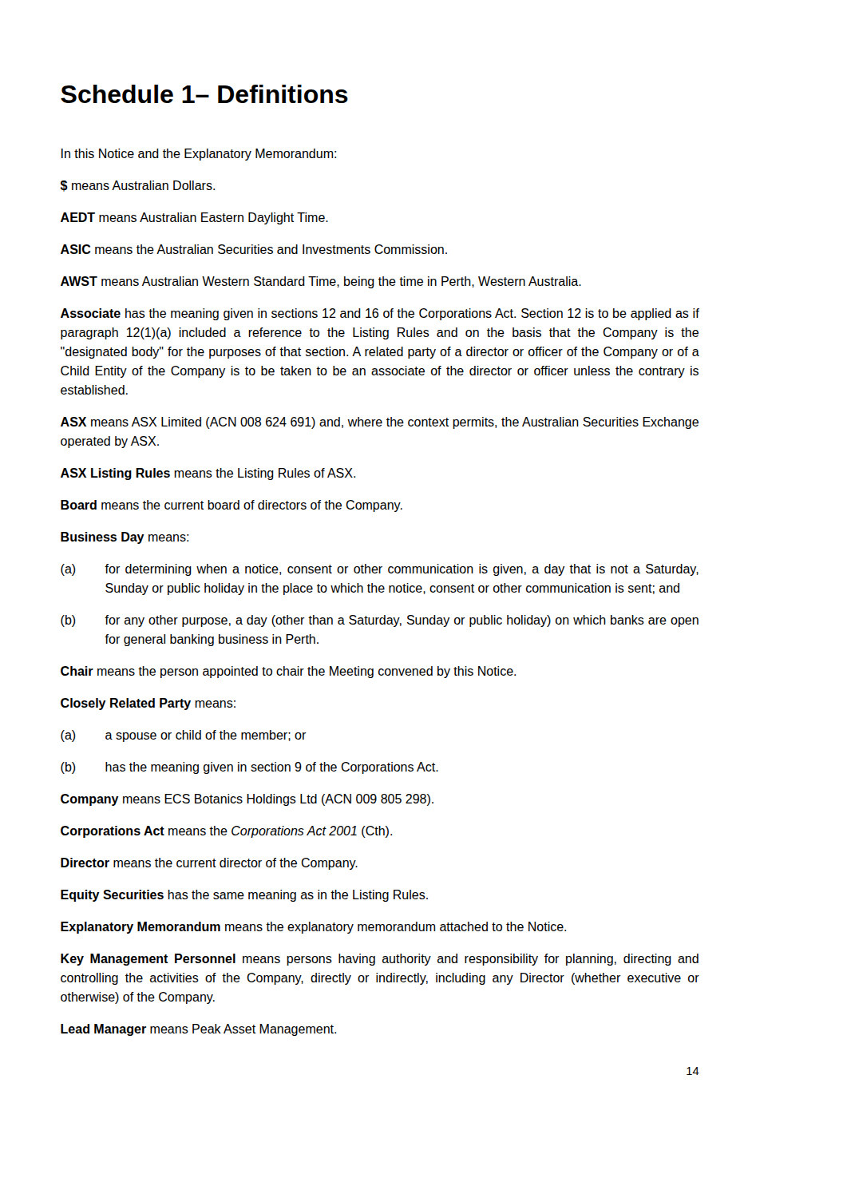Schedule 1– Definitions
In this Notice and the Explanatory Memorandum:
$ means Australian Dollars.
AEDT means Australian Eastern Daylight Time.
ASIC means the Australian Securities and Investments Commission.
AWST means Australian Western Standard Time, being the time in Perth, Western Australia.
Associate has the meaning given in sections 12 and 16 of the Corporations Act. Section 12 is to be applied as if paragraph 12(1)(a) included a reference to the Listing Rules and on the basis that the Company is the "designated body" for the purposes of that section. A related party of a director or officer of the Company or of a Child Entity of the Company is to be taken to be an associate of the director or officer unless the contrary is established.
ASX means ASX Limited (ACN 008 624 691) and, where the context permits, the Australian Securities Exchange operated by ASX.
ASX Listing Rules means the Listing Rules of ASX.
Board means the current board of directors of the Company.
Business Day means:
(a)
for determining when a notice, consent or other communication is given, a day that is not a Saturday, Sunday or public holiday in the place to which the notice, consent or other communication is sent; and
(b)
for any other purpose, a day (other than a Saturday, Sunday or public holiday) on which banks are open for general banking business in Perth.
Chair means the person appointed to chair the Meeting convened by this Notice.
Closely Related Party means:
(a)
a spouse or child of the member; or
(b)
has the meaning given in section 9 of the Corporations Act.
Company means ECS Botanics Holdings Ltd (ACN 009 805 298).
Corporations Act means the Corporations Act 2001 (Cth).
Director means the current director of the Company.
Equity Securities has the same meaning as in the Listing Rules.
Explanatory Memorandum means the explanatory memorandum attached to the Notice.
Key Management Personnel means persons having authority and responsibility for planning, directing and controlling the activities of the Company, directly or indirectly, including any Director (whether executive or otherwise) of the Company.
Lead Manager means Peak Asset Management.
14